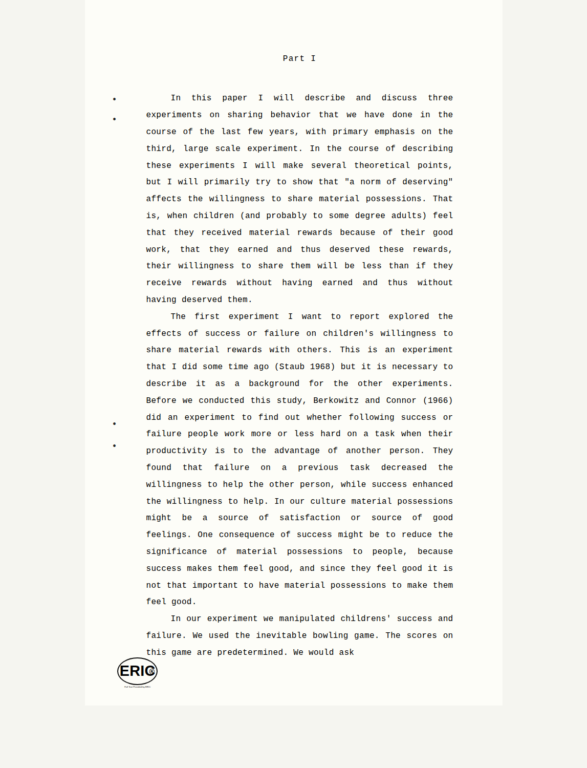Part I
•
•
•
•
In this paper I will describe and discuss three experiments on sharing behavior that we have done in the course of the last few years, with primary emphasis on the third, large scale experiment. In the course of describing these experiments I will make several theoretical points, but I will primarily try to show that "a norm of deserving" affects the willingness to share material possessions. That is, when children (and probably to some degree adults) feel that they received material rewards because of their good work, that they earned and thus deserved these rewards, their willingness to share them will be less than if they receive rewards without having earned and thus without having deserved them.
The first experiment I want to report explored the effects of success or failure on children's willingness to share material rewards with others. This is an experiment that I did some time ago (Staub 1968) but it is necessary to describe it as a background for the other experiments. Before we conducted this study, Berkowitz and Connor (1966) did an experiment to find out whether following success or failure people work more or less hard on a task when their productivity is to the advantage of another person. They found that failure on a previous task decreased the willingness to help the other person, while success enhanced the willingness to help. In our culture material possessions might be a source of satisfaction or source of good feelings. One consequence of success might be to reduce the significance of material possessions to people, because success makes them feel good, and since they feel good it is not that important to have material possessions to make them feel good.
In our experiment we manipulated childrens' success and failure. We used the inevitable bowling game. The scores on this game are predetermined. We would ask
ERIC®
Full Text Provided by ERIC